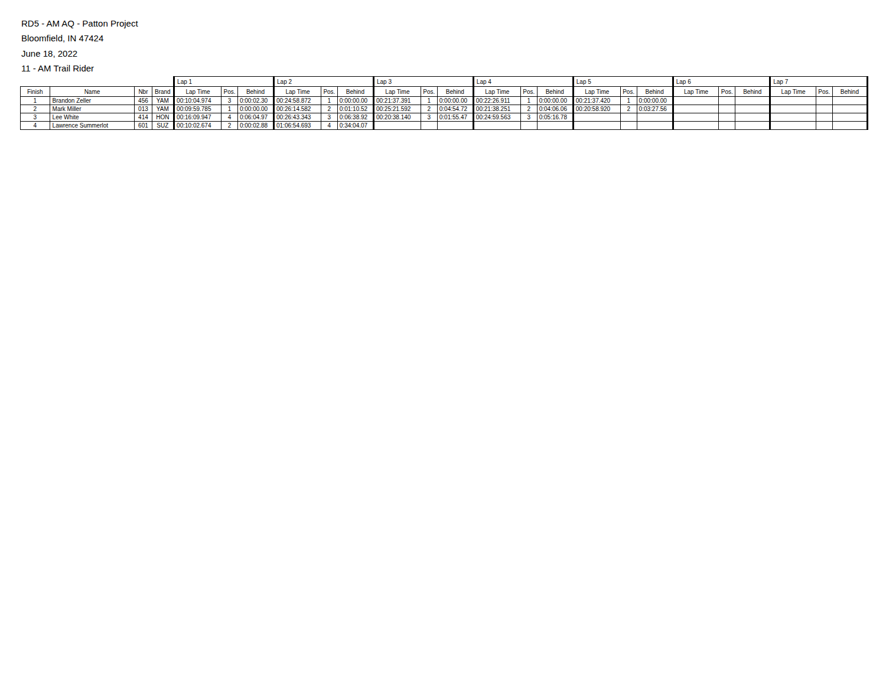RD5 - AM AQ - Patton Project
Bloomfield, IN 47424
June 18, 2022
11 - AM Trail Rider
| | | | | Lap 1 | Lap 2 | Lap 3 | Lap 4 | Lap 5 | Lap 6 | Lap 7 |
| --- | --- | --- | --- | --- | --- | --- | --- | --- | --- | --- |
| Finish | Name | Nbr | Brand | Lap Time | Pos. | Behind | Lap Time | Pos. | Behind | Lap Time | Pos. | Behind | Lap Time | Pos. | Behind | Lap Time | Pos. | Behind | Lap Time | Pos. | Behind | Lap Time | Pos. | Behind |
| 1 | Brandon Zeller | 456 | YAM | 00:10:04.974 | 3 | 0:00:02.30 | 00:24:58.872 | 1 | 0:00:00.00 | 00:21:37.391 | 1 | 0:00:00.00 | 00:22:26.911 | 1 | 0:00:00.00 | 00:21:37.420 | 1 | 0:00:00.00 | | | | | | |
| 2 | Mark Miller | 013 | YAM | 00:09:59.785 | 1 | 0:00:00.00 | 00:26:14.582 | 2 | 0:01:10.52 | 00:25:21.592 | 2 | 0:04:54.72 | 00:21:38.251 | 2 | 0:04:06.06 | 00:20:58.920 | 2 | 0:03:27.56 | | | | | | |
| 3 | Lee White | 414 | HON | 00:16:09.947 | 4 | 0:06:04.97 | 00:26:43.343 | 3 | 0:06:38.92 | 00:20:38.140 | 3 | 0:01:55.47 | 00:24:59.563 | 3 | 0:05:16.78 | | | | | | | | | |
| 4 | Lawrence Summerlot | 601 | SUZ | 00:10:02.674 | 2 | 0:00:02.88 | 01:06:54.693 | 4 | 0:34:04.07 | | | | | | | | | | | | | | | |